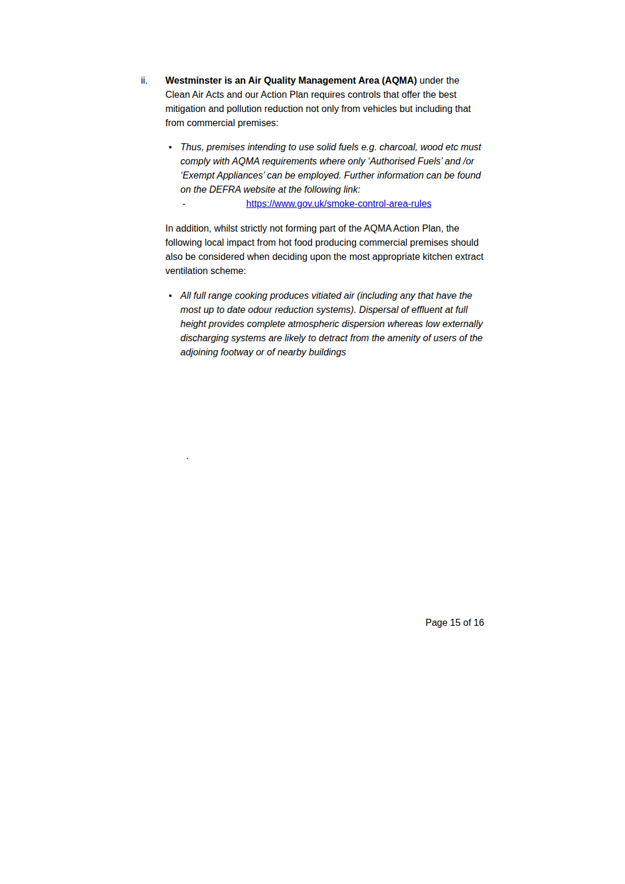ii.
Westminster is an Air Quality Management Area (AQMA) under the Clean Air Acts and our Action Plan requires controls that offer the best mitigation and pollution reduction not only from vehicles but including that from commercial premises:
Thus, premises intending to use solid fuels e.g. charcoal, wood etc must comply with AQMA requirements where only ‘Authorised Fuels’ and /or ‘Exempt Appliances’ can be employed. Further information can be found on the DEFRA website at the following link:
https://www.gov.uk/smoke-control-area-rules
In addition, whilst strictly not forming part of the AQMA Action Plan, the following local impact from hot food producing commercial premises should also be considered when deciding upon the most appropriate kitchen extract ventilation scheme:
All full range cooking produces vitiated air (including any that have the most up to date odour reduction systems). Dispersal of effluent at full height provides complete atmospheric dispersion whereas low externally discharging systems are likely to detract from the amenity of users of the adjoining footway or of nearby buildings
.
Page 15 of 16